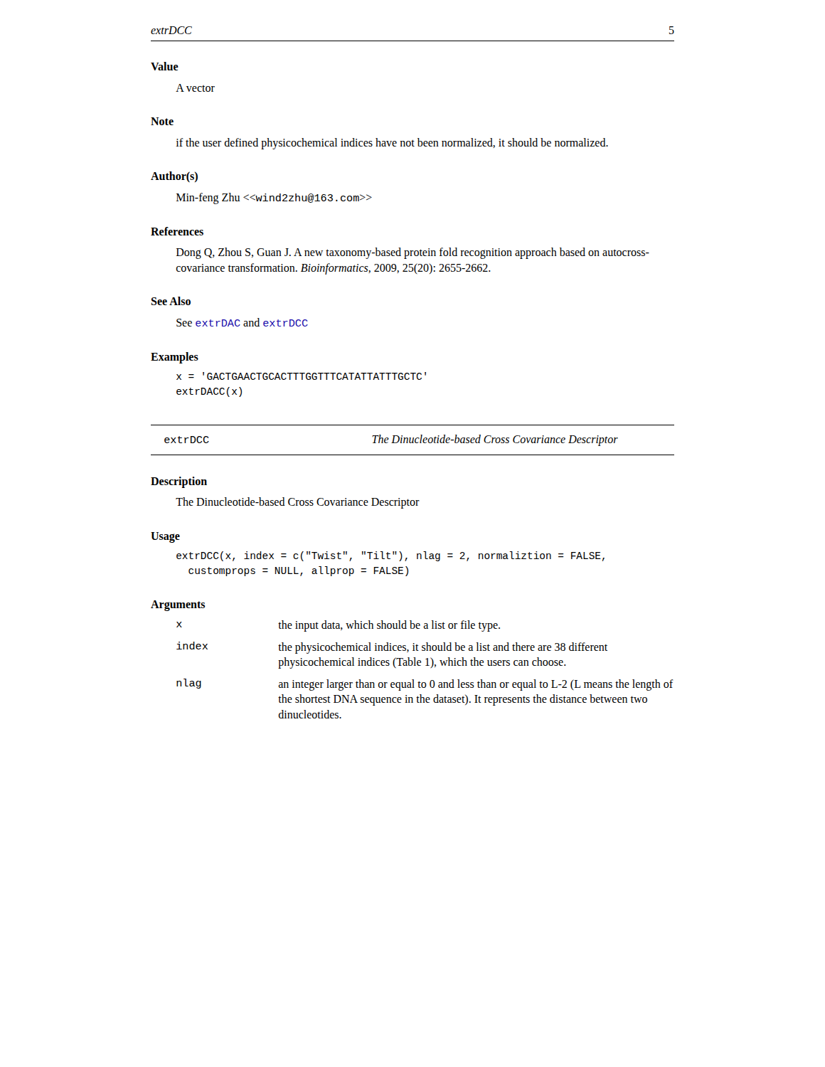extrDCC 5
Value
A vector
Note
if the user defined physicochemical indices have not been normalized, it should be normalized.
Author(s)
Min-feng Zhu <<wind2zhu@163.com>>
References
Dong Q, Zhou S, Guan J. A new taxonomy-based protein fold recognition approach based on autocross-covariance transformation. Bioinformatics, 2009, 25(20): 2655-2662.
See Also
See extrDAC and extrDCC
Examples
x = 'GACTGAACTGCACTTTGGTTTCATATTATTTGCTC'
extrDACC(x)
extrDCC The Dinucleotide-based Cross Covariance Descriptor
Description
The Dinucleotide-based Cross Covariance Descriptor
Usage
extrDCC(x, index = c("Twist", "Tilt"), nlag = 2, normaliztion = FALSE,
  customprops = NULL, allprop = FALSE)
Arguments
x
the input data, which should be a list or file type.
index
the physicochemical indices, it should be a list and there are 38 different physicochemical indices (Table 1), which the users can choose.
nlag
an integer larger than or equal to 0 and less than or equal to L-2 (L means the length of the shortest DNA sequence in the dataset). It represents the distance between two dinucleotides.